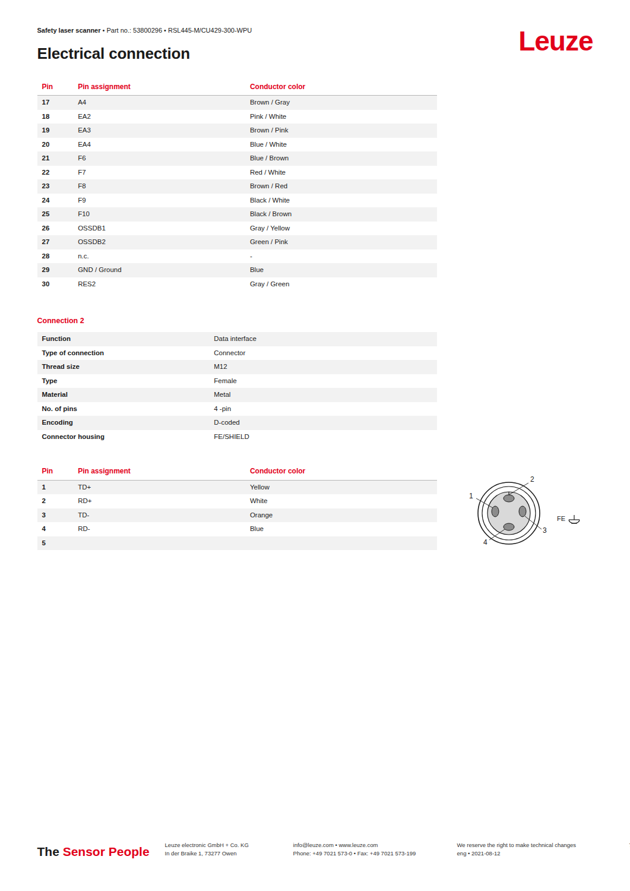Safety laser scanner • Part no.: 53800296 • RSL445-M/CU429-300-WPU
Electrical connection
Leuze
| Pin | Pin assignment | Conductor color |
| --- | --- | --- |
| 17 | A4 | Brown / Gray |
| 18 | EA2 | Pink / White |
| 19 | EA3 | Brown / Pink |
| 20 | EA4 | Blue / White |
| 21 | F6 | Blue / Brown |
| 22 | F7 | Red / White |
| 23 | F8 | Brown / Red |
| 24 | F9 | Black / White |
| 25 | F10 | Black / Brown |
| 26 | OSSDB1 | Gray / Yellow |
| 27 | OSSDB2 | Green / Pink |
| 28 | n.c. | - |
| 29 | GND / Ground | Blue |
| 30 | RES2 | Gray / Green |
Connection 2
| Function | Data interface |
| Type of connection | Connector |
| Thread size | M12 |
| Type | Female |
| Material | Metal |
| No. of pins | 4 -pin |
| Encoding | D-coded |
| Connector housing | FE/SHIELD |
| Pin | Pin assignment | Conductor color |
| --- | --- | --- |
| 1 | TD+ | Yellow |
| 2 | RD+ | White |
| 3 | TD- | Orange |
| 4 | RD- | Blue |
| 5 | | |
M12 D-coded female connector, pins 1 to 4 and FE 2 1 3 4 FE
The Sensor People
Leuze electronic GmbH + Co. KG
In der Braike 1, 73277 Owen
info@leuze.com • www.leuze.com
Phone: +49 7021 573-0 • Fax: +49 7021 573-199
We reserve the right to make technical changes
eng • 2021-08-12
7/11